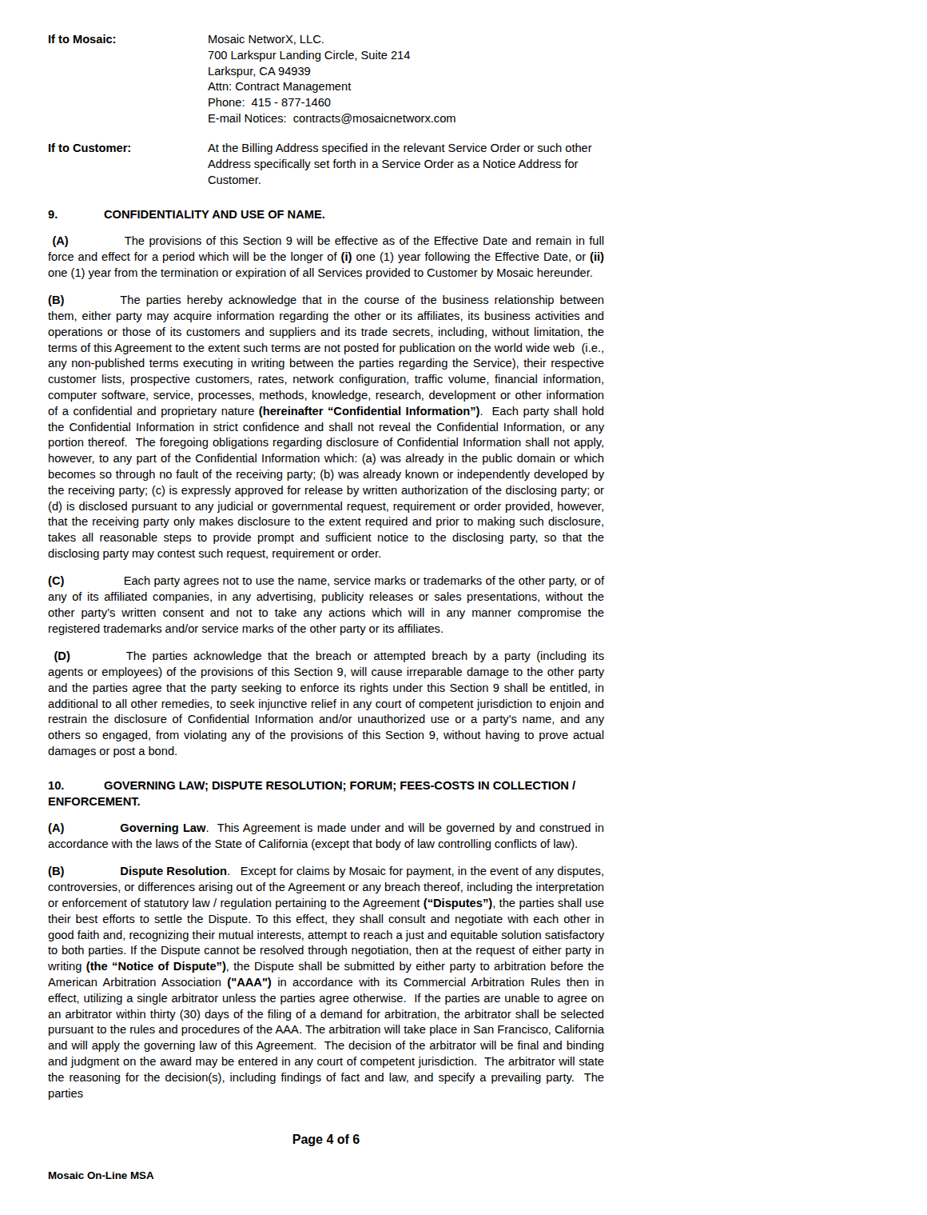If to Mosaic:
Mosaic NetworX, LLC.
700 Larkspur Landing Circle, Suite 214
Larkspur, CA 94939
Attn: Contract Management
Phone: 415 - 877-1460
E-mail Notices: contracts@mosaicnetworx.com
If to Customer:
At the Billing Address specified in the relevant Service Order or such other Address specifically set forth in a Service Order as a Notice Address for Customer.
9. CONFIDENTIALITY AND USE OF NAME.
(A) The provisions of this Section 9 will be effective as of the Effective Date and remain in full force and effect for a period which will be the longer of (i) one (1) year following the Effective Date, or (ii) one (1) year from the termination or expiration of all Services provided to Customer by Mosaic hereunder.
(B) The parties hereby acknowledge that in the course of the business relationship between them, either party may acquire information regarding the other or its affiliates, its business activities and operations or those of its customers and suppliers and its trade secrets, including, without limitation, the terms of this Agreement to the extent such terms are not posted for publication on the world wide web (i.e., any non-published terms executing in writing between the parties regarding the Service), their respective customer lists, prospective customers, rates, network configuration, traffic volume, financial information, computer software, service, processes, methods, knowledge, research, development or other information of a confidential and proprietary nature (hereinafter “Confidential Information”). Each party shall hold the Confidential Information in strict confidence and shall not reveal the Confidential Information, or any portion thereof. The foregoing obligations regarding disclosure of Confidential Information shall not apply, however, to any part of the Confidential Information which: (a) was already in the public domain or which becomes so through no fault of the receiving party; (b) was already known or independently developed by the receiving party; (c) is expressly approved for release by written authorization of the disclosing party; or (d) is disclosed pursuant to any judicial or governmental request, requirement or order provided, however, that the receiving party only makes disclosure to the extent required and prior to making such disclosure, takes all reasonable steps to provide prompt and sufficient notice to the disclosing party, so that the disclosing party may contest such request, requirement or order.
(C) Each party agrees not to use the name, service marks or trademarks of the other party, or of any of its affiliated companies, in any advertising, publicity releases or sales presentations, without the other party’s written consent and not to take any actions which will in any manner compromise the registered trademarks and/or service marks of the other party or its affiliates.
(D) The parties acknowledge that the breach or attempted breach by a party (including its agents or employees) of the provisions of this Section 9, will cause irreparable damage to the other party and the parties agree that the party seeking to enforce its rights under this Section 9 shall be entitled, in additional to all other remedies, to seek injunctive relief in any court of competent jurisdiction to enjoin and restrain the disclosure of Confidential Information and/or unauthorized use or a party's name, and any others so engaged, from violating any of the provisions of this Section 9, without having to prove actual damages or post a bond.
10. GOVERNING LAW; DISPUTE RESOLUTION; FORUM; FEES-COSTS IN COLLECTION / ENFORCEMENT.
(A) Governing Law. This Agreement is made under and will be governed by and construed in accordance with the laws of the State of California (except that body of law controlling conflicts of law).
(B) Dispute Resolution. Except for claims by Mosaic for payment, in the event of any disputes, controversies, or differences arising out of the Agreement or any breach thereof, including the interpretation or enforcement of statutory law / regulation pertaining to the Agreement (“Disputes”), the parties shall use their best efforts to settle the Dispute. To this effect, they shall consult and negotiate with each other in good faith and, recognizing their mutual interests, attempt to reach a just and equitable solution satisfactory to both parties. If the Dispute cannot be resolved through negotiation, then at the request of either party in writing (the “Notice of Dispute”), the Dispute shall be submitted by either party to arbitration before the American Arbitration Association ("AAA") in accordance with its Commercial Arbitration Rules then in effect, utilizing a single arbitrator unless the parties agree otherwise. If the parties are unable to agree on an arbitrator within thirty (30) days of the filing of a demand for arbitration, the arbitrator shall be selected pursuant to the rules and procedures of the AAA. The arbitration will take place in San Francisco, California and will apply the governing law of this Agreement. The decision of the arbitrator will be final and binding and judgment on the award may be entered in any court of competent jurisdiction. The arbitrator will state the reasoning for the decision(s), including findings of fact and law, and specify a prevailing party. The parties
Page 4 of 6
Mosaic On-Line MSA